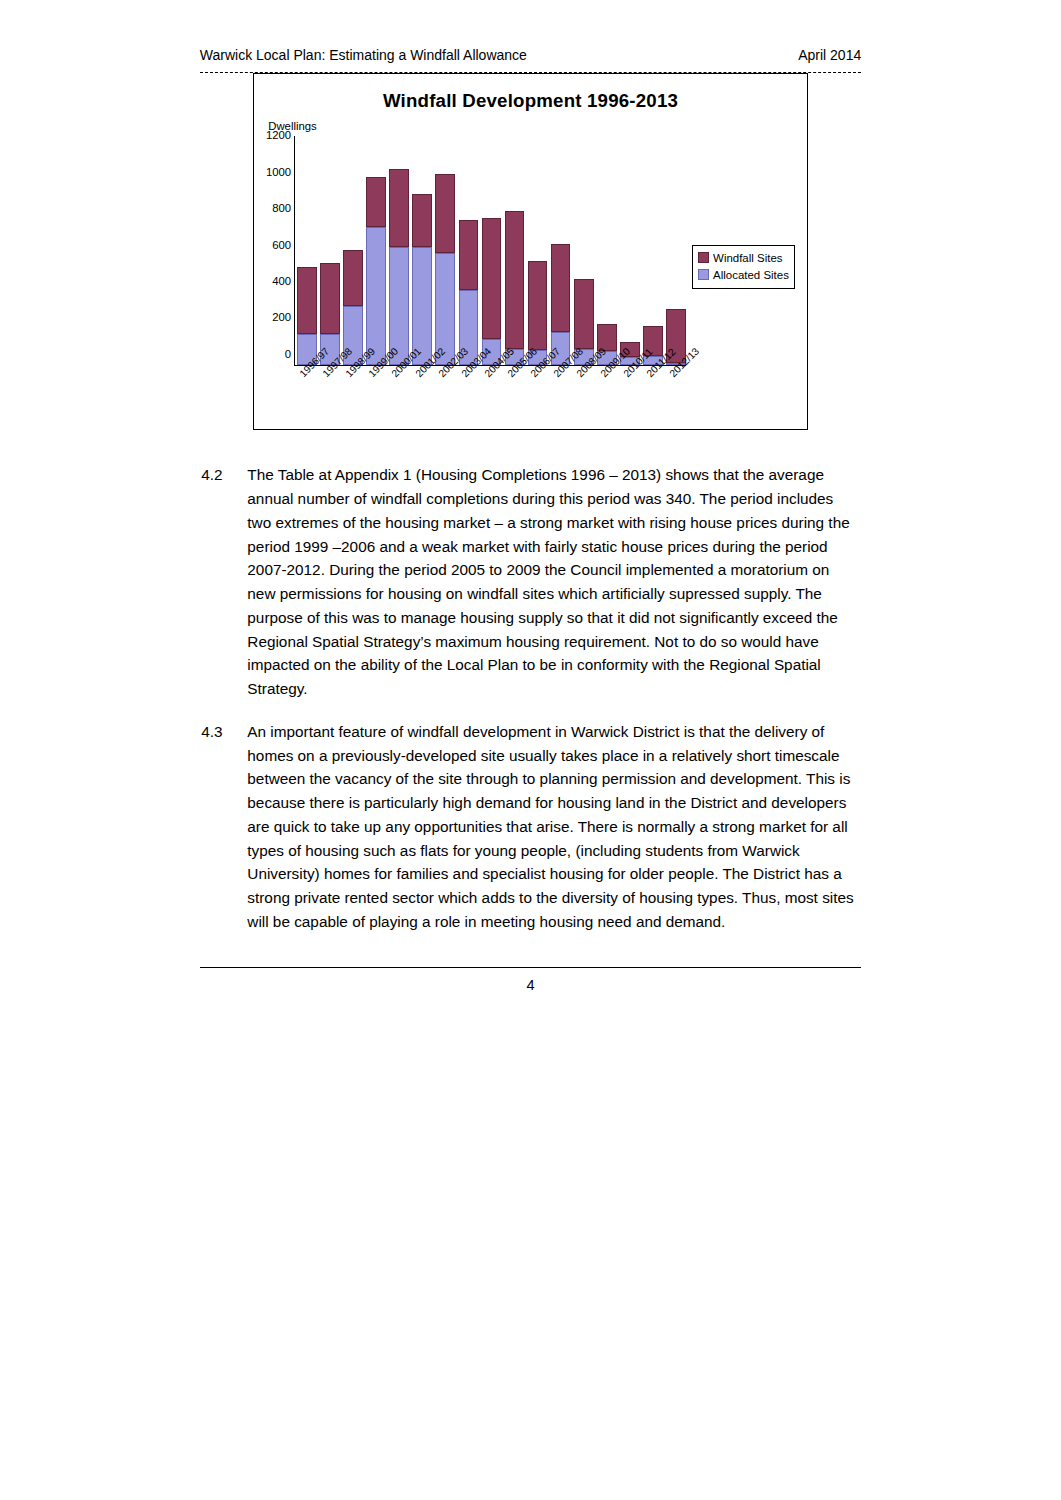Warwick Local Plan: Estimating a Windfall Allowance
April 2014
Windfall Development 1996-2013
Dwellings
1200 1000 800 600 400 200 0
1996/97
1997/98
1998/99
1999/00
2000/01
2001/02
2002/03
2003/04
2004/05
2005/06
2006/07
2007/08
2008/09
2009/10
2010/11
2011/12
2012/13
Windfall Sites
Allocated Sites
4.2
The Table at Appendix 1 (Housing Completions 1996 – 2013) shows that the average annual number of windfall completions during this period was 340. The period includes two extremes of the housing market – a strong market with rising house prices during the period 1999 –2006 and a weak market with fairly static house prices during the period 2007-2012. During the period 2005 to 2009 the Council implemented a moratorium on new permissions for housing on windfall sites which artificially supressed supply. The purpose of this was to manage housing supply so that it did not significantly exceed the Regional Spatial Strategy’s maximum housing requirement. Not to do so would have impacted on the ability of the Local Plan to be in conformity with the Regional Spatial Strategy.
4.3
An important feature of windfall development in Warwick District is that the delivery of homes on a previously-developed site usually takes place in a relatively short timescale between the vacancy of the site through to planning permission and development. This is because there is particularly high demand for housing land in the District and developers are quick to take up any opportunities that arise. There is normally a strong market for all types of housing such as flats for young people, (including students from Warwick University) homes for families and specialist housing for older people. The District has a strong private rented sector which adds to the diversity of housing types. Thus, most sites will be capable of playing a role in meeting housing need and demand.
4